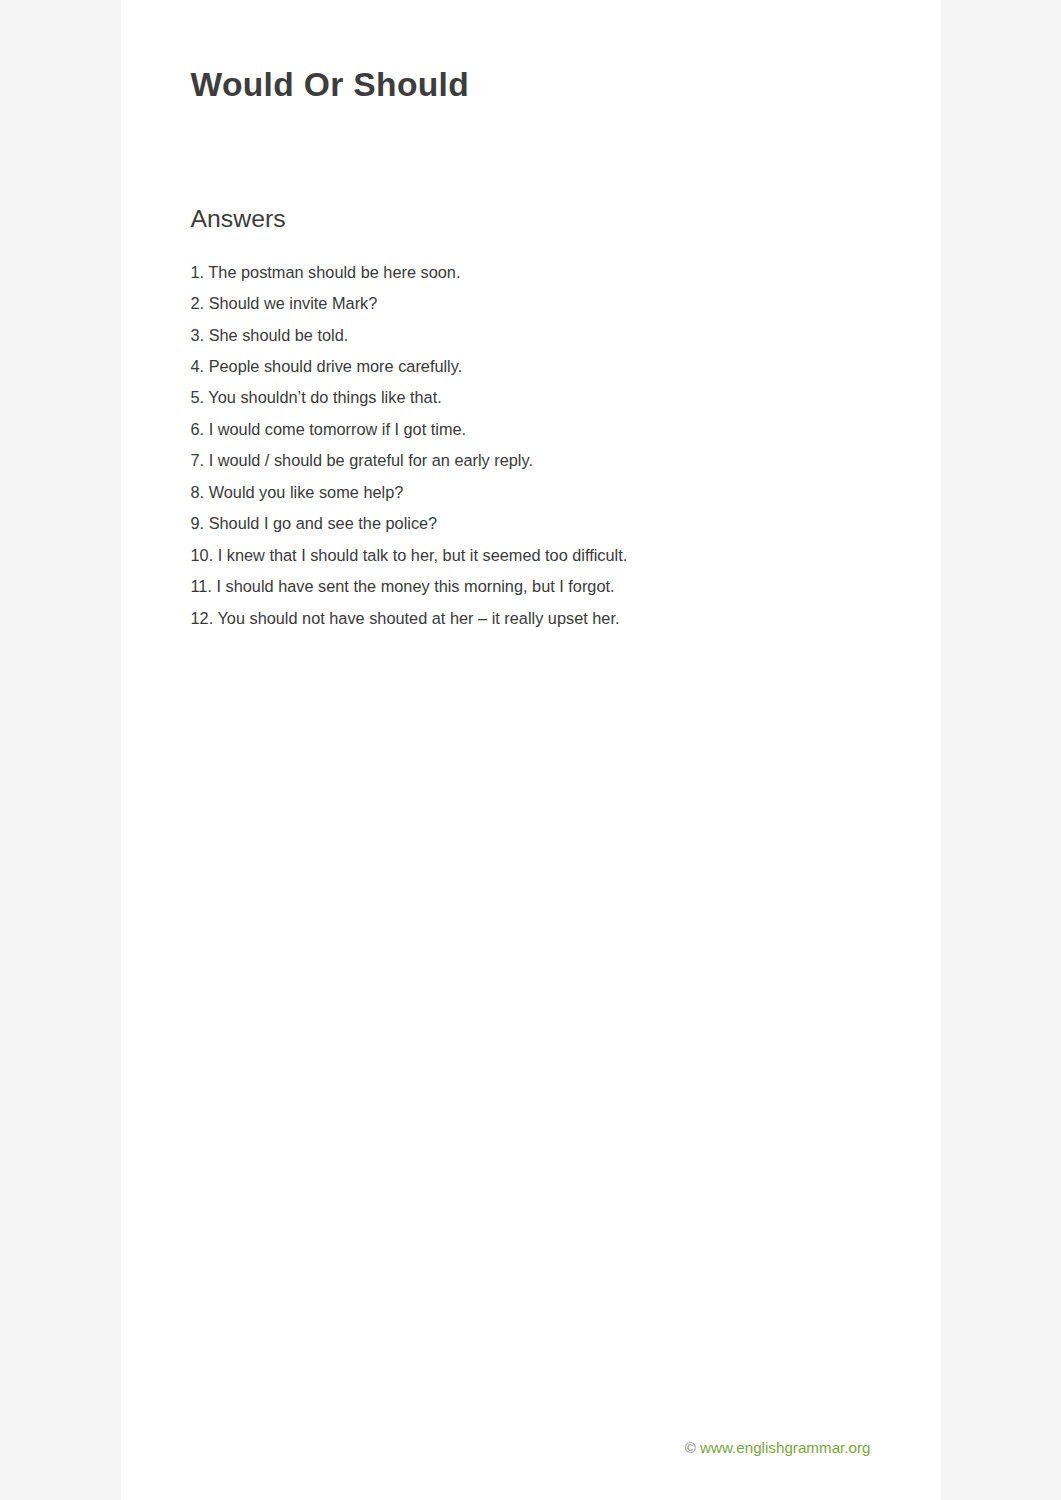Would Or Should
Answers
1. The postman should be here soon.
2. Should we invite Mark?
3. She should be told.
4. People should drive more carefully.
5. You shouldn’t do things like that.
6. I would come tomorrow if I got time.
7. I would / should be grateful for an early reply.
8. Would you like some help?
9. Should I go and see the police?
10. I knew that I should talk to her, but it seemed too difficult.
11. I should have sent the money this morning, but I forgot.
12. You should not have shouted at her – it really upset her.
©www.englishgrammar.org